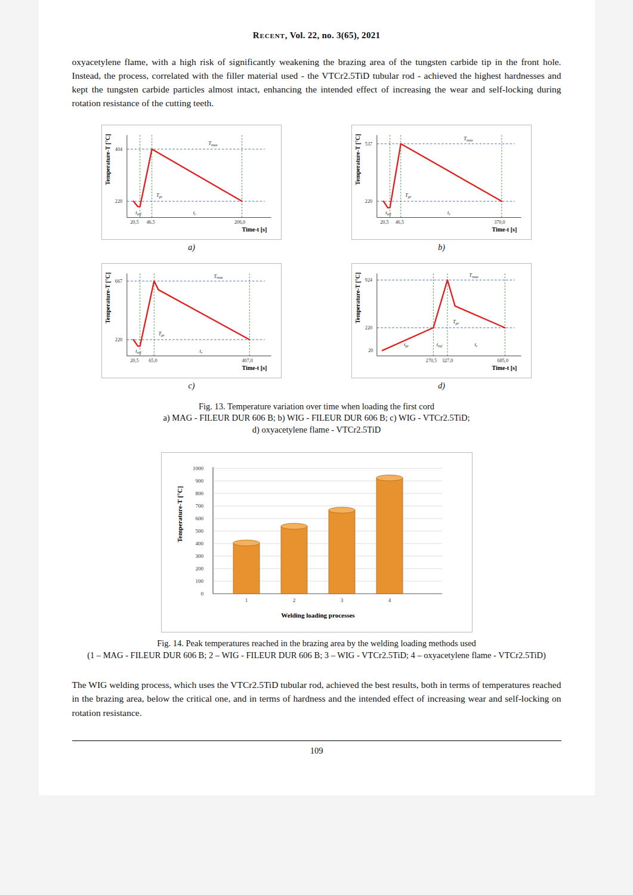Recent, Vol. 22, no. 3(65), 2021
oxyacetylene flame, with a high risk of significantly weakening the brazing area of the tungsten carbide tip in the front hole. Instead, the process, correlated with the filler material used - the VTCr2.5TiD tubular rod - achieved the highest hardnesses and kept the tungsten carbide particles almost intact, enhancing the intended effect of increasing the wear and self-locking during rotation resistance of the cutting teeth.
Temperature-T [°C] Time-t [s] 404 220 20,5 46,5 206,0 Tmax Tpr tinf tr
a)
Temperature-T [°C] Time-t [s] 537 220 20,5 46,5 370,0 Tmax Tpr tinf tr
b)
Temperature-T [°C] Time-t [s] 667 220 20,5 65,0 407,0 Tmax Tpr tinf tr
c)
Temperature-T [°C] Time-t [s] 924 220 20 270,5 327,0 685,0 Tmax Tpr tpr tinf tr
d)
Fig. 13. Temperature variation over time when loading the first cord
a) MAG - FILEUR DUR 606 B; b) WIG - FILEUR DUR 606 B; c) WIG - VTCr2.5TiD;
d) oxyacetylene flame - VTCr2.5TiD
Temperature-T [°C] 0 100 200 300 400 500 600 700 800 900 1000 1 2 3 4 Welding loading processes
Fig. 14. Peak temperatures reached in the brazing area by the welding loading methods used
(1 – MAG - FILEUR DUR 606 B; 2 – WIG - FILEUR DUR 606 B; 3 – WIG - VTCr2.5TiD; 4 – oxyacetylene flame - VTCr2.5TiD)
The WIG welding process, which uses the VTCr2.5TiD tubular rod, achieved the best results, both in terms of temperatures reached in the brazing area, below the critical one, and in terms of hardness and the intended effect of increasing wear and self-locking on rotation resistance.
109